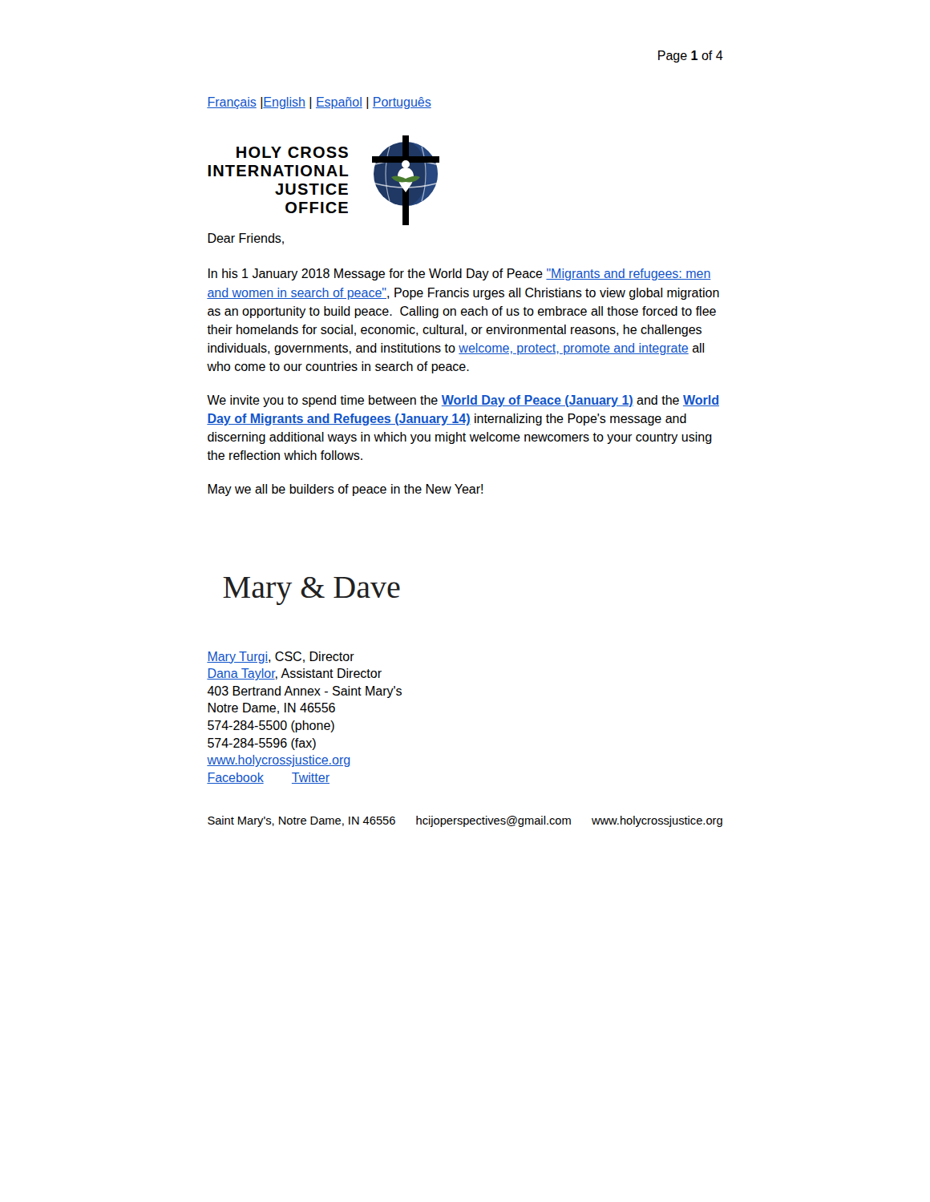Page 1 of 4
Français |English | Español | Português
HOLY CROSS
INTERNATIONAL
JUSTICE
OFFICE
Dear Friends,
In his 1 January 2018 Message for the World Day of Peace "Migrants and refugees: men and women in search of peace", Pope Francis urges all Christians to view global migration as an opportunity to build peace. Calling on each of us to embrace all those forced to flee their homelands for social, economic, cultural, or environmental reasons, he challenges individuals, governments, and institutions to welcome, protect, promote and integrate all who come to our countries in search of peace.
We invite you to spend time between the World Day of Peace (January 1) and the World Day of Migrants and Refugees (January 14) internalizing the Pope's message and discerning additional ways in which you might welcome newcomers to your country using the reflection which follows.
May we all be builders of peace in the New Year!
Mary & Dave
Mary Turgi, CSC, Director
Dana Taylor, Assistant Director
403 Bertrand Annex - Saint Mary's
Notre Dame, IN 46556
574-284-5500 (phone)
574-284-5596 (fax)
www.holycrossjustice.org
Facebook Twitter
Saint Mary's, Notre Dame, IN 46556 hcijoperspectives@gmail.com www.holycrossjustice.org